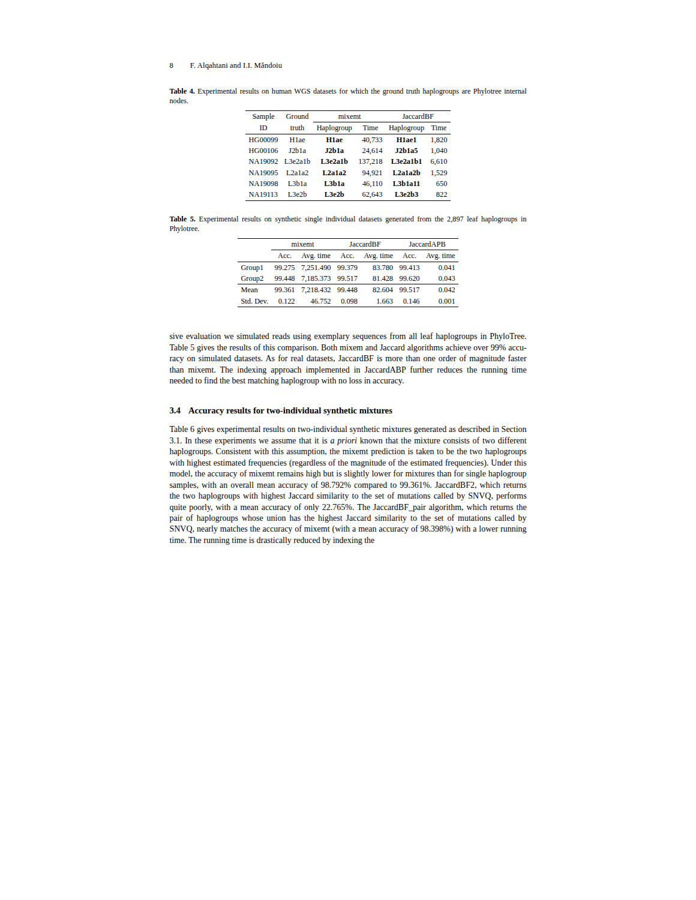8 F. Alqahtani and I.I. Măndoiu
Table 4. Experimental results on human WGS datasets for which the ground truth haplogroups are Phylotree internal nodes.
| Sample | Ground | mixemt | JaccardBF |
| ID | truth | Haplogroup | Time | Haplogroup | Time |
| HG00099 | H1ae | H1ae | 40,733 | H1ae1 | 1,820 |
| HG00106 | J2b1a | J2b1a | 24,614 | J2b1a5 | 1,040 |
| NA19092 | L3e2a1b | L3e2a1b | 137,218 | L3e2a1b1 | 6,610 |
| NA19095 | L2a1a2 | L2a1a2 | 94,921 | L2a1a2b | 1,529 |
| NA19098 | L3b1a | L3b1a | 46,110 | L3b1a11 | 650 |
| NA19113 | L3e2b | L3e2b | 62,643 | L3e2b3 | 822 |
Table 5. Experimental results on synthetic single individual datasets generated from the 2,897 leaf haplogroups in Phylotree.
| | mixemt | JaccardBF | JaccardAPB |
| | Acc. | Avg. time | Acc. | Avg. time | Acc. | Avg. time |
| Group1 | 99.275 | 7,251.490 | 99.379 | 83.780 | 99.413 | 0.041 |
| Group2 | 99.448 | 7,185.373 | 99.517 | 81.428 | 99.620 | 0.043 |
| Mean | 99.361 | 7,218.432 | 99.448 | 82.604 | 99.517 | 0.042 |
| Std. Dev. | 0.122 | 46.752 | 0.098 | 1.663 | 0.146 | 0.001 |
sive evaluation we simulated reads using exemplary sequences from all leaf haplogroups in PhyloTree. Table 5 gives the results of this comparison. Both mixem and Jaccard algorithms achieve over 99% accuracy on simulated datasets. As for real datasets, JaccardBF is more than one order of magnitude faster than mixemt. The indexing approach implemented in JaccardABP further reduces the running time needed to find the best matching haplogroup with no loss in accuracy.
3.4 Accuracy results for two-individual synthetic mixtures
Table 6 gives experimental results on two-individual synthetic mixtures generated as described in Section 3.1. In these experiments we assume that it is a priori known that the mixture consists of two different haplogroups. Consistent with this assumption, the mixemt prediction is taken to be the two haplogroups with highest estimated frequencies (regardless of the magnitude of the estimated frequencies). Under this model, the accuracy of mixemt remains high but is slightly lower for mixtures than for single haplogroup samples, with an overall mean accuracy of 98.792% compared to 99.361%. JaccardBF2, which returns the two haplogroups with highest Jaccard similarity to the set of mutations called by SNVQ, performs quite poorly, with a mean accuracy of only 22.765%. The JaccardBF_pair algorithm, which returns the pair of haplogroups whose union has the highest Jaccard similarity to the set of mutations called by SNVQ, nearly matches the accuracy of mixemt (with a mean accuracy of 98.398%) with a lower running time. The running time is drastically reduced by indexing the